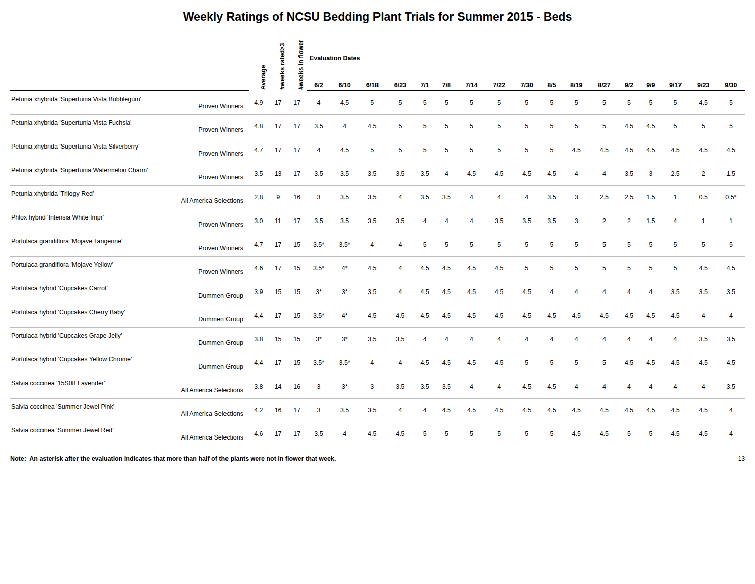Weekly Ratings of NCSU Bedding Plant Trials for Summer 2015 - Beds
| | Average | #weeks rated>3 | #weeks in flower | Evaluation Dates |
| --- | --- | --- | --- | --- |
| | 6/2 | 6/10 | 6/18 | 6/23 | 7/1 | 7/8 | 7/14 | 7/22 | 7/30 | 8/5 | 8/19 | 8/27 | 9/2 | 9/9 | 9/17 | 9/23 | 9/30 |
| Petunia xhybrida 'Supertunia Vista Bubblegum' Proven Winners | 4.9 | 17 | 17 | 4 | 4.5 | 5 | 5 | 5 | 5 | 5 | 5 | 5 | 5 | 5 | 5 | 5 | 5 | 5 | 4.5 | 5 |
| Petunia xhybrida 'Supertunia Vista Fuchsia' Proven Winners | 4.8 | 17 | 17 | 3.5 | 4 | 4.5 | 5 | 5 | 5 | 5 | 5 | 5 | 5 | 5 | 5 | 4.5 | 4.5 | 5 | 5 | 5 |
| Petunia xhybrida 'Supertunia Vista Silverberry' Proven Winners | 4.7 | 17 | 17 | 4 | 4.5 | 5 | 5 | 5 | 5 | 5 | 5 | 5 | 5 | 4.5 | 4.5 | 4.5 | 4.5 | 4.5 | 4.5 | 4.5 |
| Petunia xhybrida 'Supertunia Watermelon Charm' Proven Winners | 3.5 | 13 | 17 | 3.5 | 3.5 | 3.5 | 3.5 | 3.5 | 4 | 4.5 | 4.5 | 4.5 | 4.5 | 4 | 4 | 3.5 | 3 | 2.5 | 2 | 1.5 |
| Petunia xhybrida 'Trilogy Red' All America Selections | 2.8 | 9 | 16 | 3 | 3.5 | 3.5 | 4 | 3.5 | 3.5 | 4 | 4 | 4 | 3.5 | 3 | 2.5 | 2.5 | 1.5 | 1 | 0.5 | 0.5* |
| Phlox hybrid 'Intensia White Impr' Proven Winners | 3.0 | 11 | 17 | 3.5 | 3.5 | 3.5 | 3.5 | 4 | 4 | 4 | 3.5 | 3.5 | 3.5 | 3 | 2 | 2 | 1.5 | 4 | 1 | 1 |
| Portulaca grandiflora 'Mojave Tangerine' Proven Winners | 4.7 | 17 | 15 | 3.5* | 3.5* | 4 | 4 | 5 | 5 | 5 | 5 | 5 | 5 | 5 | 5 | 5 | 5 | 5 | 5 | 5 |
| Portulaca grandiflora 'Mojave Yellow' Proven Winners | 4.6 | 17 | 15 | 3.5* | 4* | 4.5 | 4 | 4.5 | 4.5 | 4.5 | 4.5 | 5 | 5 | 5 | 5 | 5 | 5 | 5 | 4.5 | 4.5 |
| Portulaca hybrid 'Cupcakes Carrot' Dummen Group | 3.9 | 15 | 15 | 3* | 3* | 3.5 | 4 | 4.5 | 4.5 | 4.5 | 4.5 | 4.5 | 4 | 4 | 4 | 4 | 4 | 3.5 | 3.5 | 3.5 |
| Portulaca hybrid 'Cupcakes Cherry Baby' Dummen Group | 4.4 | 17 | 15 | 3.5* | 4* | 4.5 | 4.5 | 4.5 | 4.5 | 4.5 | 4.5 | 4.5 | 4.5 | 4.5 | 4.5 | 4.5 | 4.5 | 4.5 | 4 | 4 |
| Portulaca hybrid 'Cupcakes Grape Jelly' Dummen Group | 3.8 | 15 | 15 | 3* | 3* | 3.5 | 3.5 | 4 | 4 | 4 | 4 | 4 | 4 | 4 | 4 | 4 | 4 | 4 | 3.5 | 3.5 |
| Portulaca hybrid 'Cupcakes Yellow Chrome' Dummen Group | 4.4 | 17 | 15 | 3.5* | 3.5* | 4 | 4 | 4.5 | 4.5 | 4.5 | 4.5 | 5 | 5 | 5 | 5 | 4.5 | 4.5 | 4.5 | 4.5 | 4.5 |
| Salvia coccinea '15S08 Lavender' All America Selections | 3.8 | 14 | 16 | 3 | 3* | 3 | 3.5 | 3.5 | 3.5 | 4 | 4 | 4.5 | 4.5 | 4 | 4 | 4 | 4 | 4 | 4 | 3.5 |
| Salvia coccinea 'Summer Jewel Pink' All America Selections | 4.2 | 16 | 17 | 3 | 3.5 | 3.5 | 4 | 4 | 4.5 | 4.5 | 4.5 | 4.5 | 4.5 | 4.5 | 4.5 | 4.5 | 4.5 | 4.5 | 4.5 | 4 |
| Salvia coccinea 'Summer Jewel Red' All America Selections | 4.6 | 17 | 17 | 3.5 | 4 | 4.5 | 4.5 | 5 | 5 | 5 | 5 | 5 | 5 | 4.5 | 4.5 | 5 | 5 | 4.5 | 4.5 | 4 |
Note: An asterisk after the evaluation indicates that more than half of the plants were not in flower that week.13